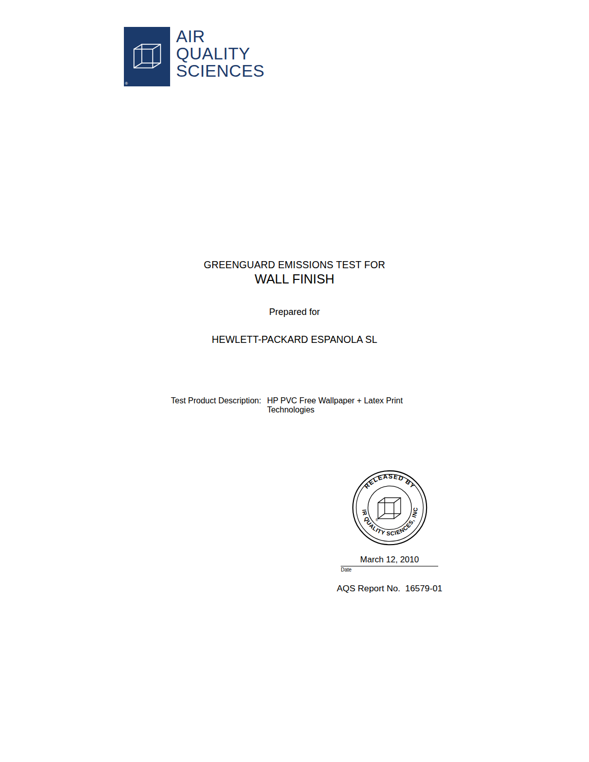®
AIR QUALITY SCIENCES
GREENGUARD EMISSIONS TEST FOR
WALL FINISH
Prepared for
HEWLETT-PACKARD ESPANOLA SL
Test Product Description:
HP PVC Free Wallpaper + Latex Print Technologies
RELEASED BY AIR QUALITY SCIENCES, INC. ®
March 12, 2010
Date
AQS Report No. 16579-01